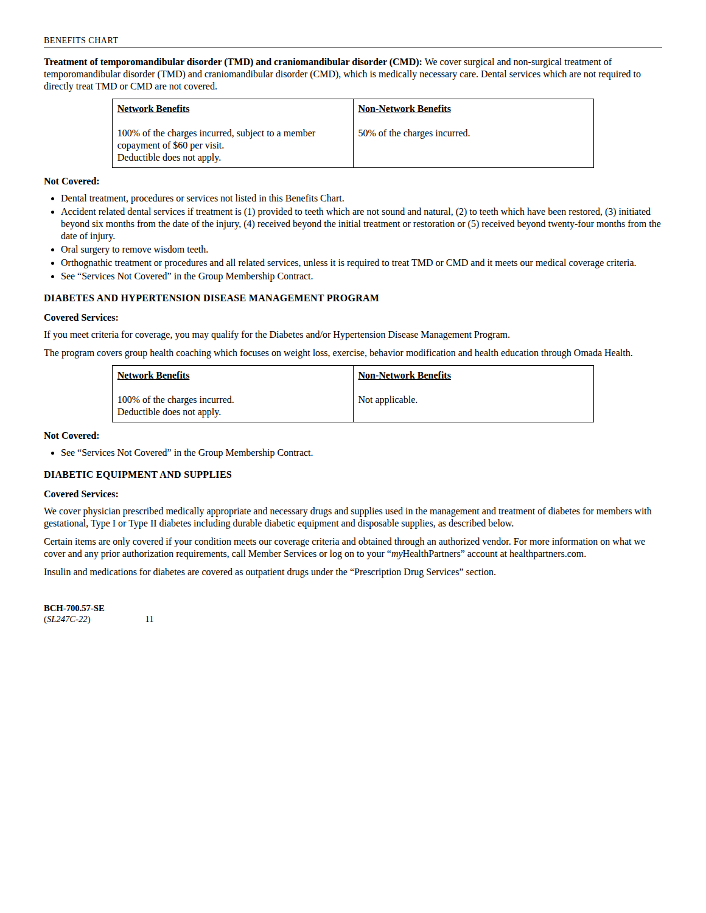BENEFITS CHART
Treatment of temporomandibular disorder (TMD) and craniomandibular disorder (CMD): We cover surgical and non-surgical treatment of temporomandibular disorder (TMD) and craniomandibular disorder (CMD), which is medically necessary care. Dental services which are not required to directly treat TMD or CMD are not covered.
| Network Benefits 100% of the charges incurred, subject to a member copayment of $60 per visit. Deductible does not apply. | Non-Network Benefits 50% of the charges incurred. |
Not Covered:
Dental treatment, procedures or services not listed in this Benefits Chart.
Accident related dental services if treatment is (1) provided to teeth which are not sound and natural, (2) to teeth which have been restored, (3) initiated beyond six months from the date of the injury, (4) received beyond the initial treatment or restoration or (5) received beyond twenty-four months from the date of injury.
Oral surgery to remove wisdom teeth.
Orthognathic treatment or procedures and all related services, unless it is required to treat TMD or CMD and it meets our medical coverage criteria.
See “Services Not Covered” in the Group Membership Contract.
DIABETES AND HYPERTENSION DISEASE MANAGEMENT PROGRAM
Covered Services:
If you meet criteria for coverage, you may qualify for the Diabetes and/or Hypertension Disease Management Program.
The program covers group health coaching which focuses on weight loss, exercise, behavior modification and health education through Omada Health.
| Network Benefits 100% of the charges incurred. Deductible does not apply. | Non-Network Benefits Not applicable. |
Not Covered:
See “Services Not Covered” in the Group Membership Contract.
DIABETIC EQUIPMENT AND SUPPLIES
Covered Services:
We cover physician prescribed medically appropriate and necessary drugs and supplies used in the management and treatment of diabetes for members with gestational, Type I or Type II diabetes including durable diabetic equipment and disposable supplies, as described below.
Certain items are only covered if your condition meets our coverage criteria and obtained through an authorized vendor. For more information on what we cover and any prior authorization requirements, call Member Services or log on to your “my HealthPartners” account at healthpartners.com.
Insulin and medications for diabetes are covered as outpatient drugs under the “Prescription Drug Services” section.
BCH-700.57-SE
(SL247C-22) 11